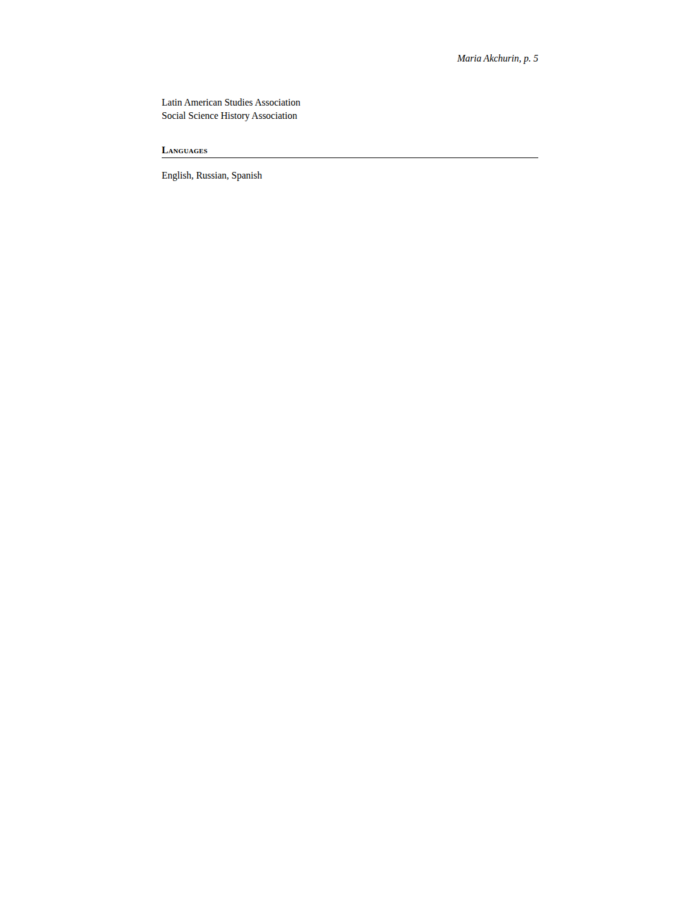Maria Akchurin, p. 5
Latin American Studies Association
Social Science History Association
Languages
English, Russian, Spanish